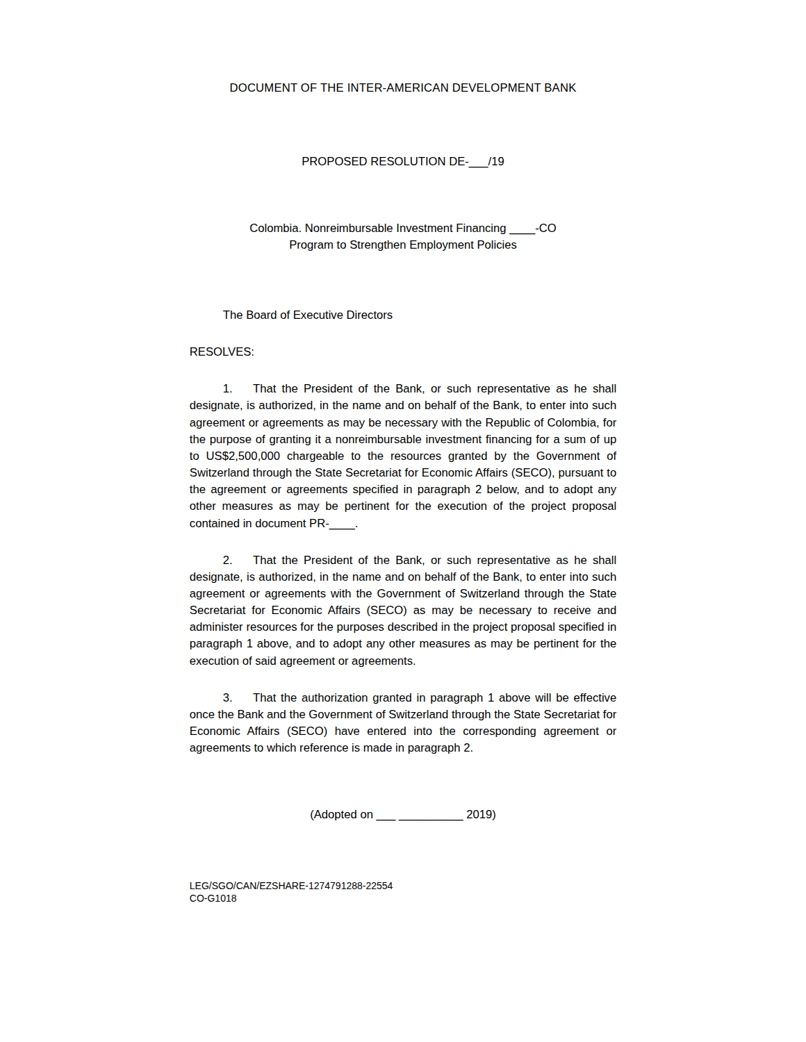DOCUMENT OF THE INTER-AMERICAN DEVELOPMENT BANK
PROPOSED RESOLUTION DE-___/19
Colombia. Nonreimbursable Investment Financing ____-CO
Program to Strengthen Employment Policies
The Board of Executive Directors
RESOLVES:
1. That the President of the Bank, or such representative as he shall designate, is authorized, in the name and on behalf of the Bank, to enter into such agreement or agreements as may be necessary with the Republic of Colombia, for the purpose of granting it a nonreimbursable investment financing for a sum of up to US$2,500,000 chargeable to the resources granted by the Government of Switzerland through the State Secretariat for Economic Affairs (SECO), pursuant to the agreement or agreements specified in paragraph 2 below, and to adopt any other measures as may be pertinent for the execution of the project proposal contained in document PR-____.
2. That the President of the Bank, or such representative as he shall designate, is authorized, in the name and on behalf of the Bank, to enter into such agreement or agreements with the Government of Switzerland through the State Secretariat for Economic Affairs (SECO) as may be necessary to receive and administer resources for the purposes described in the project proposal specified in paragraph 1 above, and to adopt any other measures as may be pertinent for the execution of said agreement or agreements.
3. That the authorization granted in paragraph 1 above will be effective once the Bank and the Government of Switzerland through the State Secretariat for Economic Affairs (SECO) have entered into the corresponding agreement or agreements to which reference is made in paragraph 2.
(Adopted on ___ __________ 2019)
LEG/SGO/CAN/EZSHARE-1274791288-22554
CO-G1018